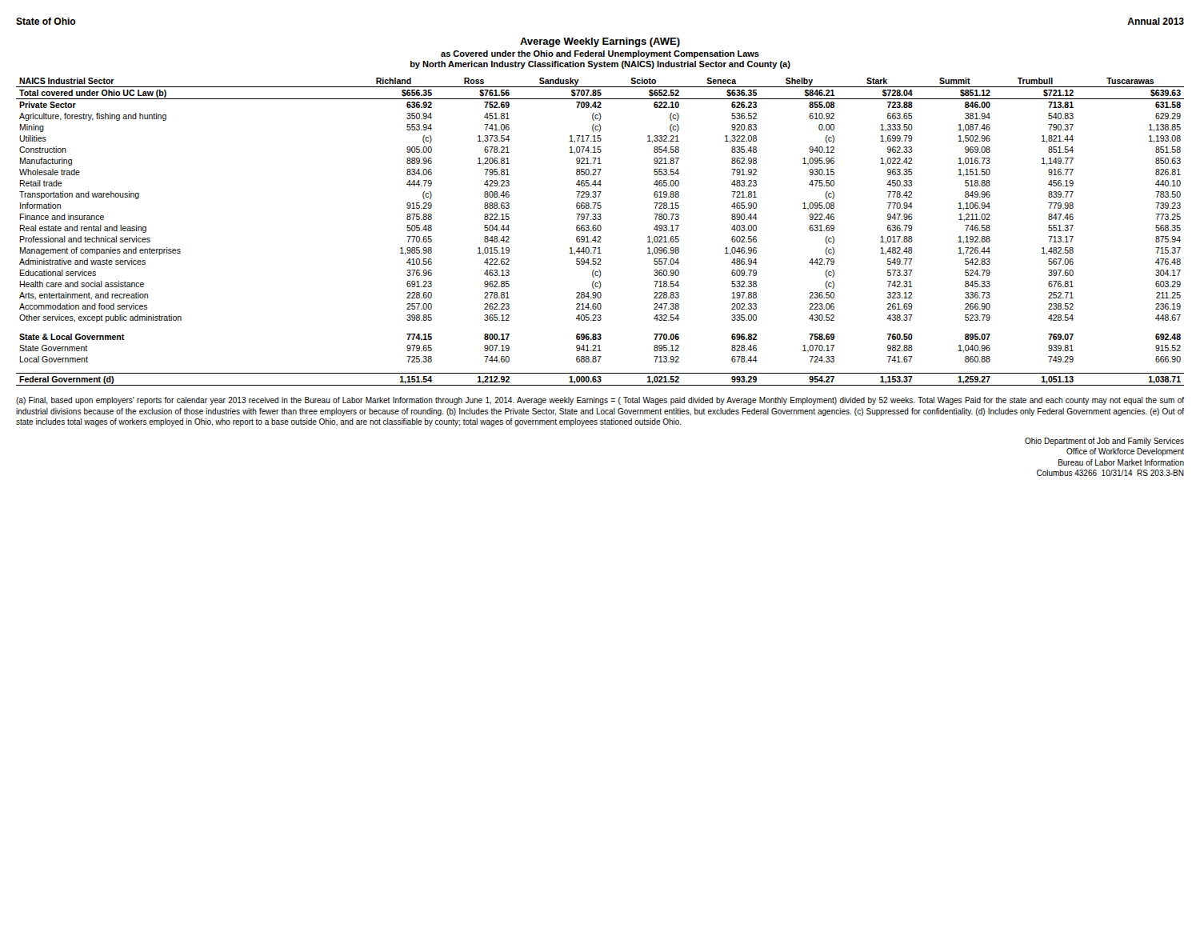State of Ohio
Annual 2013
Average Weekly Earnings (AWE)
as Covered under the Ohio and Federal Unemployment Compensation Laws
by North American Industry Classification System (NAICS) Industrial Sector and County (a)
| NAICS Industrial Sector | Richland | Ross | Sandusky | Scioto | Seneca | Shelby | Stark | Summit | Trumbull | Tuscarawas |
| --- | --- | --- | --- | --- | --- | --- | --- | --- | --- | --- |
| Total covered under Ohio UC Law (b) | $656.35 | $761.56 | $707.85 | $652.52 | $636.35 | $846.21 | $728.04 | $851.12 | $721.12 | $639.63 |
| Private Sector | 636.92 | 752.69 | 709.42 | 622.10 | 626.23 | 855.08 | 723.88 | 846.00 | 713.81 | 631.58 |
| Agriculture, forestry, fishing and hunting | 350.94 | 451.81 | (c) | (c) | 536.52 | 610.92 | 663.65 | 381.94 | 540.83 | 629.29 |
| Mining | 553.94 | 741.06 | (c) | (c) | 920.83 | 0.00 | 1,333.50 | 1,087.46 | 790.37 | 1,138.85 |
| Utilities | (c) | 1,373.54 | 1,717.15 | 1,332.21 | 1,322.08 | (c) | 1,699.79 | 1,502.96 | 1,821.44 | 1,193.08 |
| Construction | 905.00 | 678.21 | 1,074.15 | 854.58 | 835.48 | 940.12 | 962.33 | 969.08 | 851.54 | 851.58 |
| Manufacturing | 889.96 | 1,206.81 | 921.71 | 921.87 | 862.98 | 1,095.96 | 1,022.42 | 1,016.73 | 1,149.77 | 850.63 |
| Wholesale trade | 834.06 | 795.81 | 850.27 | 553.54 | 791.92 | 930.15 | 963.35 | 1,151.50 | 916.77 | 826.81 |
| Retail trade | 444.79 | 429.23 | 465.44 | 465.00 | 483.23 | 475.50 | 450.33 | 518.88 | 456.19 | 440.10 |
| Transportation and warehousing | (c) | 808.46 | 729.37 | 619.88 | 721.81 | (c) | 778.42 | 849.96 | 839.77 | 783.50 |
| Information | 915.29 | 888.63 | 668.75 | 728.15 | 465.90 | 1,095.08 | 770.94 | 1,106.94 | 779.98 | 739.23 |
| Finance and insurance | 875.88 | 822.15 | 797.33 | 780.73 | 890.44 | 922.46 | 947.96 | 1,211.02 | 847.46 | 773.25 |
| Real estate and rental and leasing | 505.48 | 504.44 | 663.60 | 493.17 | 403.00 | 631.69 | 636.79 | 746.58 | 551.37 | 568.35 |
| Professional and technical services | 770.65 | 848.42 | 691.42 | 1,021.65 | 602.56 | (c) | 1,017.88 | 1,192.88 | 713.17 | 875.94 |
| Management of companies and enterprises | 1,985.98 | 1,015.19 | 1,440.71 | 1,096.98 | 1,046.96 | (c) | 1,482.48 | 1,726.44 | 1,482.58 | 715.37 |
| Administrative and waste services | 410.56 | 422.62 | 594.52 | 557.04 | 486.94 | 442.79 | 549.77 | 542.83 | 567.06 | 476.48 |
| Educational services | 376.96 | 463.13 | (c) | 360.90 | 609.79 | (c) | 573.37 | 524.79 | 397.60 | 304.17 |
| Health care and social assistance | 691.23 | 962.85 | (c) | 718.54 | 532.38 | (c) | 742.31 | 845.33 | 676.81 | 603.29 |
| Arts, entertainment, and recreation | 228.60 | 278.81 | 284.90 | 228.83 | 197.88 | 236.50 | 323.12 | 336.73 | 252.71 | 211.25 |
| Accommodation and food services | 257.00 | 262.23 | 214.60 | 247.38 | 202.33 | 223.06 | 261.69 | 266.90 | 238.52 | 236.19 |
| Other services, except public administration | 398.85 | 365.12 | 405.23 | 432.54 | 335.00 | 430.52 | 438.37 | 523.79 | 428.54 | 448.67 |
| State & Local Government | 774.15 | 800.17 | 696.83 | 770.06 | 696.82 | 758.69 | 760.50 | 895.07 | 769.07 | 692.48 |
| State Government | 979.65 | 907.19 | 941.21 | 895.12 | 828.46 | 1,070.17 | 982.88 | 1,040.96 | 939.81 | 915.52 |
| Local Government | 725.38 | 744.60 | 688.87 | 713.92 | 678.44 | 724.33 | 741.67 | 860.88 | 749.29 | 666.90 |
| Federal Government (d) | 1,151.54 | 1,212.92 | 1,000.63 | 1,021.52 | 993.29 | 954.27 | 1,153.37 | 1,259.27 | 1,051.13 | 1,038.71 |
(a) Final, based upon employers' reports for calendar year 2013 received in the Bureau of Labor Market Information through June 1, 2014. Average weekly Earnings = ( Total Wages paid divided by Average Monthly Employment) divided by 52 weeks. Total Wages Paid for the state and each county may not equal the sum of industrial divisions because of the exclusion of those industries with fewer than three employers or because of rounding. (b) Includes the Private Sector, State and Local Government entities, but excludes Federal Government agencies. (c) Suppressed for confidentiality. (d) Includes only Federal Government agencies. (e) Out of state includes total wages of workers employed in Ohio, who report to a base outside Ohio, and are not classifiable by county; total wages of government employees stationed outside Ohio.
Ohio Department of Job and Family Services
Office of Workforce Development
Bureau of Labor Market Information
Columbus 43266 10/31/14 RS 203.3-BN